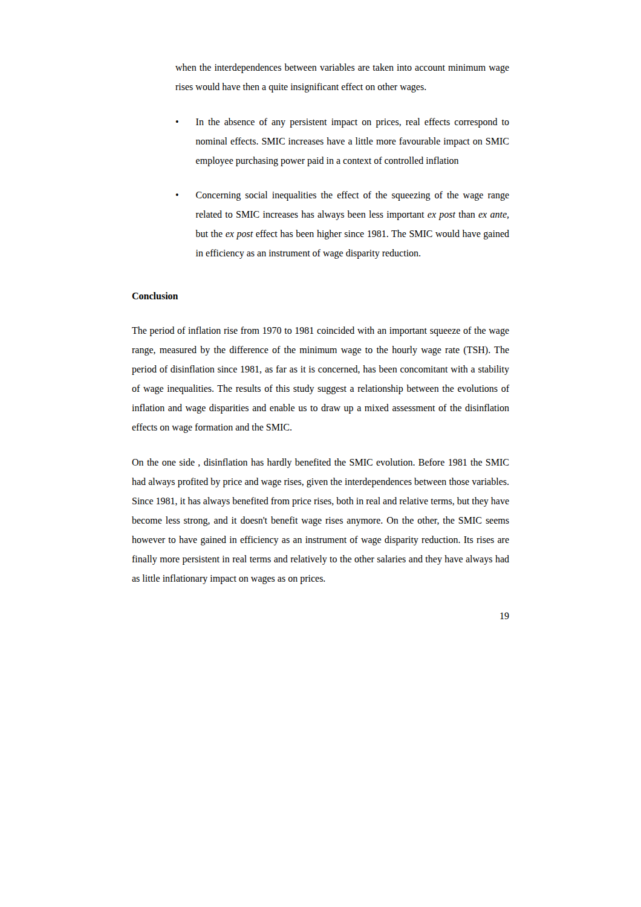when the interdependences between variables are taken into account minimum wage rises would have then a quite insignificant effect on other wages.
In the absence of any persistent impact on prices, real effects correspond to nominal effects. SMIC increases have a little more favourable impact on SMIC employee purchasing power paid in a context of controlled inflation
Concerning social inequalities the effect of the squeezing of the wage range related to SMIC increases has always been less important ex post than ex ante, but the ex post effect has been higher since 1981. The SMIC would have gained in efficiency as an instrument of wage disparity reduction.
Conclusion
The period of inflation rise from 1970 to 1981 coincided with an important squeeze of the wage range, measured by the difference of the minimum wage to the hourly wage rate (TSH). The period of disinflation since 1981, as far as it is concerned, has been concomitant with a stability of wage inequalities. The results of this study suggest a relationship between the evolutions of inflation and wage disparities and enable us to draw up a mixed assessment of the disinflation effects on wage formation and the SMIC.
On the one side , disinflation has hardly benefited the SMIC evolution. Before 1981 the SMIC had always profited by price and wage rises, given the interdependences between those variables. Since 1981, it has always benefited from price rises, both in real and relative terms, but they have become less strong, and it doesn't benefit wage rises anymore. On the other, the SMIC seems however to have gained in efficiency as an instrument of wage disparity reduction. Its rises are finally more persistent in real terms and relatively to the other salaries and they have always had as little inflationary impact on wages as on prices.
19